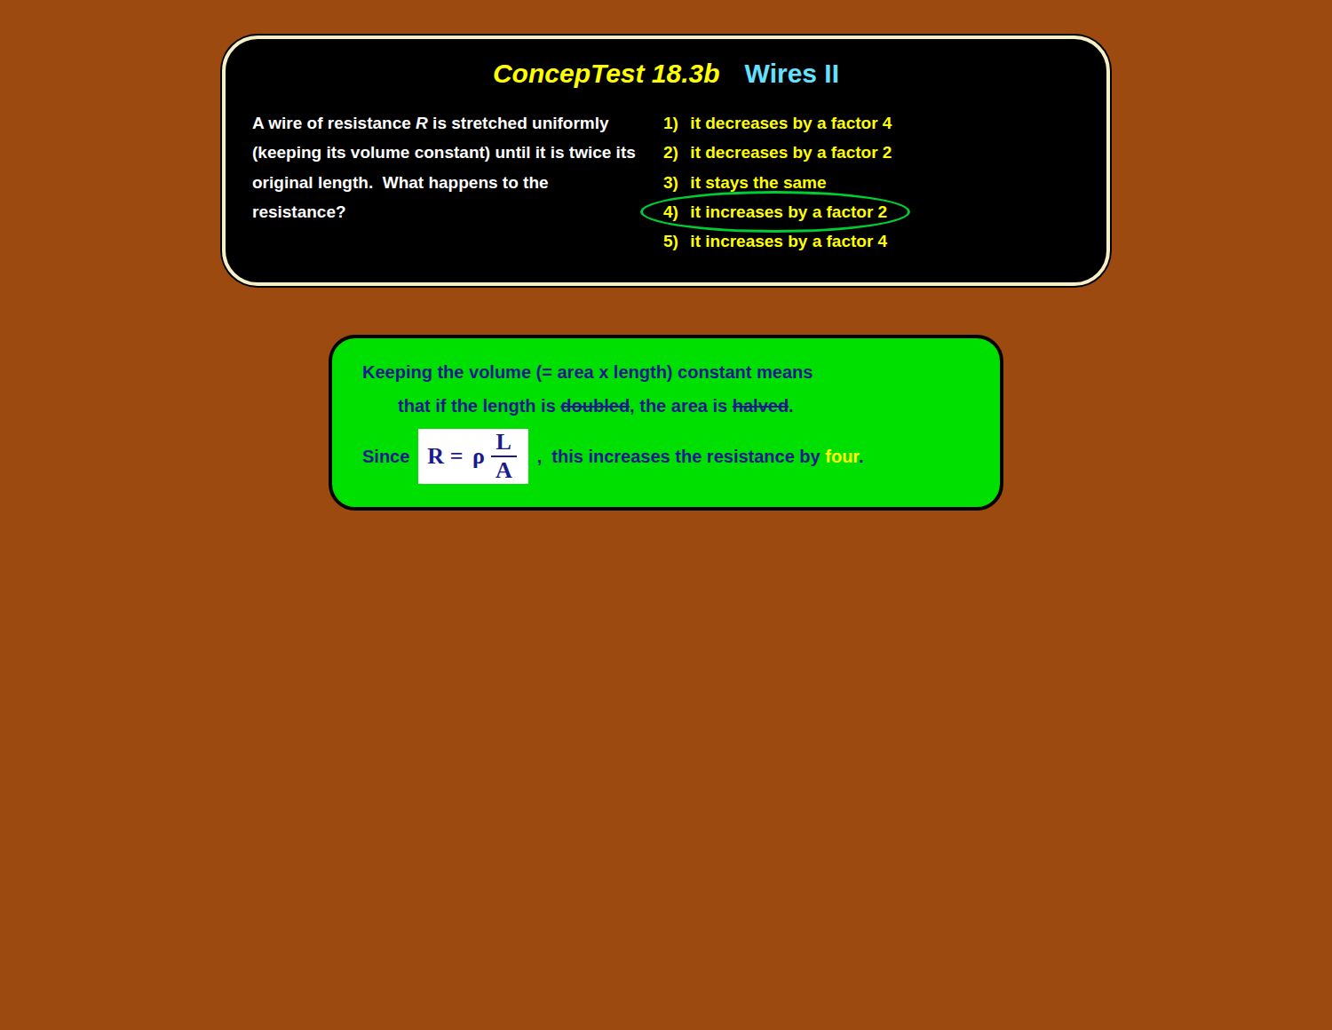ConcepTest 18.3b Wires II
A wire of resistance R is stretched uniformly (keeping its volume constant) until it is twice its original length. What happens to the resistance?
1) it decreases by a factor 4
2) it decreases by a factor 2
3) it stays the same
4) it increases by a factor 2
5) it increases by a factor 4
Keeping the volume (= area x length) constant means
that if the length is doubled, the area is halved.
Since R = ρ L A , this increases the resistance by four.